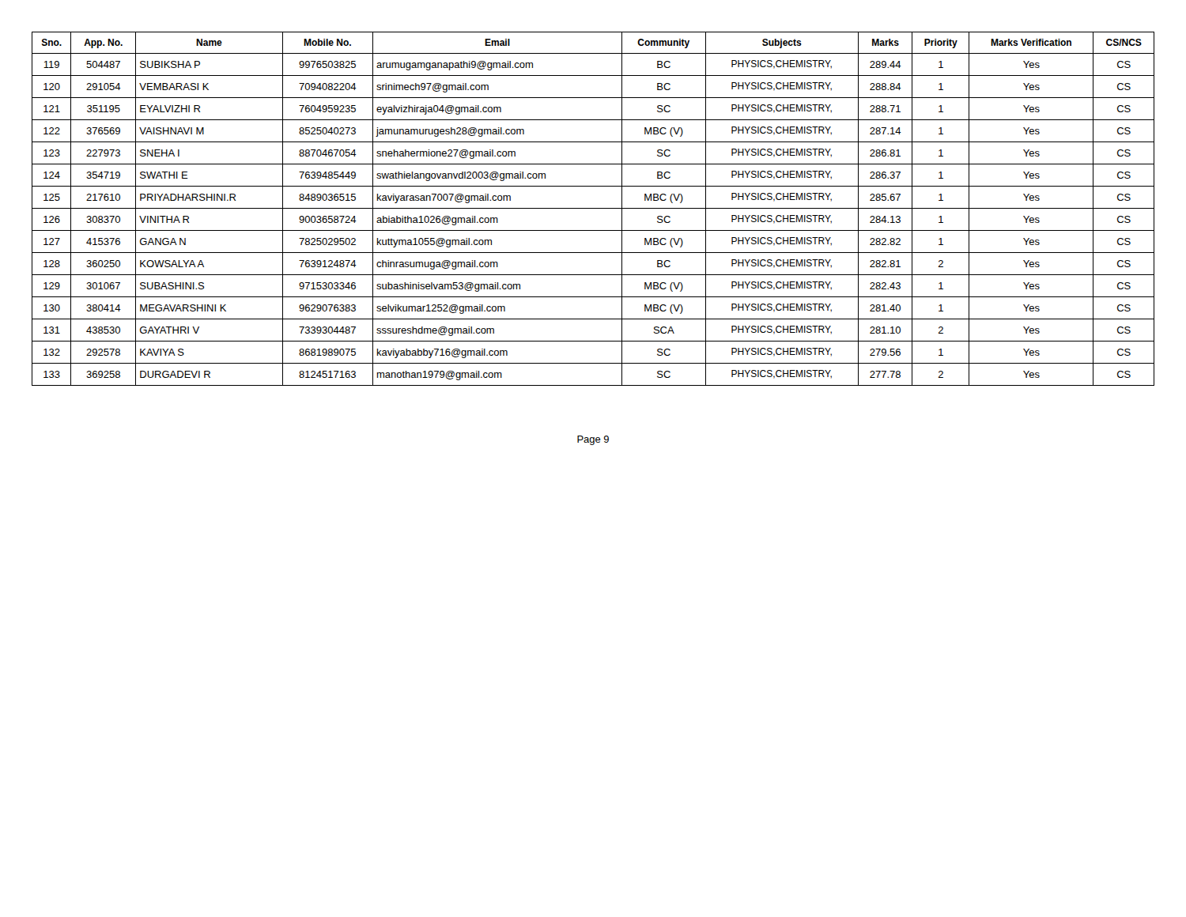| Sno. | App. No. | Name | Mobile No. | Email | Community | Subjects | Marks | Priority | Marks Verification | CS/NCS |
| --- | --- | --- | --- | --- | --- | --- | --- | --- | --- | --- |
| 119 | 504487 | SUBIKSHA P | 9976503825 | arumugamganapathi9@gmail.com | BC | PHYSICS,CHEMISTRY, | 289.44 | 1 | Yes | CS |
| 120 | 291054 | VEMBARASI K | 7094082204 | srinimech97@gmail.com | BC | PHYSICS,CHEMISTRY, | 288.84 | 1 | Yes | CS |
| 121 | 351195 | EYALVIZHI R | 7604959235 | eyalvizhiraja04@gmail.com | SC | PHYSICS,CHEMISTRY, | 288.71 | 1 | Yes | CS |
| 122 | 376569 | VAISHNAVI M | 8525040273 | jamunamurugesh28@gmail.com | MBC (V) | PHYSICS,CHEMISTRY, | 287.14 | 1 | Yes | CS |
| 123 | 227973 | SNEHA I | 8870467054 | snehahermione27@gmail.com | SC | PHYSICS,CHEMISTRY, | 286.81 | 1 | Yes | CS |
| 124 | 354719 | SWATHI E | 7639485449 | swathielangovanvdl2003@gmail.com | BC | PHYSICS,CHEMISTRY, | 286.37 | 1 | Yes | CS |
| 125 | 217610 | PRIYADHARSHINI.R | 8489036515 | kaviyarasan7007@gmail.com | MBC (V) | PHYSICS,CHEMISTRY, | 285.67 | 1 | Yes | CS |
| 126 | 308370 | VINITHA R | 9003658724 | abiabitha1026@gmail.com | SC | PHYSICS,CHEMISTRY, | 284.13 | 1 | Yes | CS |
| 127 | 415376 | GANGA N | 7825029502 | kuttyma1055@gmail.com | MBC (V) | PHYSICS,CHEMISTRY, | 282.82 | 1 | Yes | CS |
| 128 | 360250 | KOWSALYA A | 7639124874 | chinrasumuga@gmail.com | BC | PHYSICS,CHEMISTRY, | 282.81 | 2 | Yes | CS |
| 129 | 301067 | SUBASHINI.S | 9715303346 | subashiniselvam53@gmail.com | MBC (V) | PHYSICS,CHEMISTRY, | 282.43 | 1 | Yes | CS |
| 130 | 380414 | MEGAVARSHINI K | 9629076383 | selvikumar1252@gmail.com | MBC (V) | PHYSICS,CHEMISTRY, | 281.40 | 1 | Yes | CS |
| 131 | 438530 | GAYATHRI V | 7339304487 | sssureshdme@gmail.com | SCA | PHYSICS,CHEMISTRY, | 281.10 | 2 | Yes | CS |
| 132 | 292578 | KAVIYA S | 8681989075 | kaviyababby716@gmail.com | SC | PHYSICS,CHEMISTRY, | 279.56 | 1 | Yes | CS |
| 133 | 369258 | DURGADEVI R | 8124517163 | manothan1979@gmail.com | SC | PHYSICS,CHEMISTRY, | 277.78 | 2 | Yes | CS |
Page 9